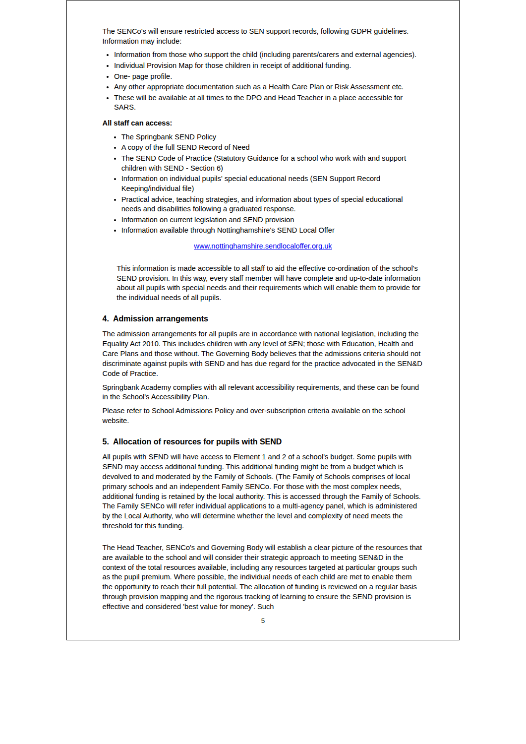The SENCo's will ensure restricted access to SEN support records, following GDPR guidelines.
Information may include:
Information from those who support the child (including parents/carers and external agencies).
Individual Provision Map for those children in receipt of additional funding.
One- page profile.
Any other appropriate documentation such as a Health Care Plan or Risk Assessment etc.
These will be available at all times to the DPO and Head Teacher in a place accessible for SARS.
All staff can access:
The Springbank SEND Policy
A copy of the full SEND Record of Need
The SEND Code of Practice (Statutory Guidance for a school who work with and support children with SEND - Section 6)
Information on individual pupils' special educational needs (SEN Support Record Keeping/individual file)
Practical advice, teaching strategies, and information about types of special educational needs and disabilities following a graduated response.
Information on current legislation and SEND provision
Information available through Nottinghamshire's SEND Local Offer
www.nottinghamshire.sendlocaloffer.org.uk
This information is made accessible to all staff to aid the effective co-ordination of the school's SEND provision. In this way, every staff member will have complete and up-to-date information about all pupils with special needs and their requirements which will enable them to provide for the individual needs of all pupils.
4. Admission arrangements
The admission arrangements for all pupils are in accordance with national legislation, including the Equality Act 2010. This includes children with any level of SEN; those with Education, Health and Care Plans and those without. The Governing Body believes that the admissions criteria should not discriminate against pupils with SEND and has due regard for the practice advocated in the SEN&D Code of Practice.
Springbank Academy complies with all relevant accessibility requirements, and these can be found in the School's Accessibility Plan.
Please refer to School Admissions Policy and over-subscription criteria available on the school website.
5. Allocation of resources for pupils with SEND
All pupils with SEND will have access to Element 1 and 2 of a school's budget. Some pupils with SEND may access additional funding. This additional funding might be from a budget which is devolved to and moderated by the Family of Schools. (The Family of Schools comprises of local primary schools and an independent Family SENCo. For those with the most complex needs, additional funding is retained by the local authority. This is accessed through the Family of Schools. The Family SENCo will refer individual applications to a multi-agency panel, which is administered by the Local Authority, who will determine whether the level and complexity of need meets the threshold for this funding.
The Head Teacher, SENCo's and Governing Body will establish a clear picture of the resources that are available to the school and will consider their strategic approach to meeting SEN&D in the context of the total resources available, including any resources targeted at particular groups such as the pupil premium. Where possible, the individual needs of each child are met to enable them the opportunity to reach their full potential. The allocation of funding is reviewed on a regular basis through provision mapping and the rigorous tracking of learning to ensure the SEND provision is effective and considered 'best value for money'. Such
5